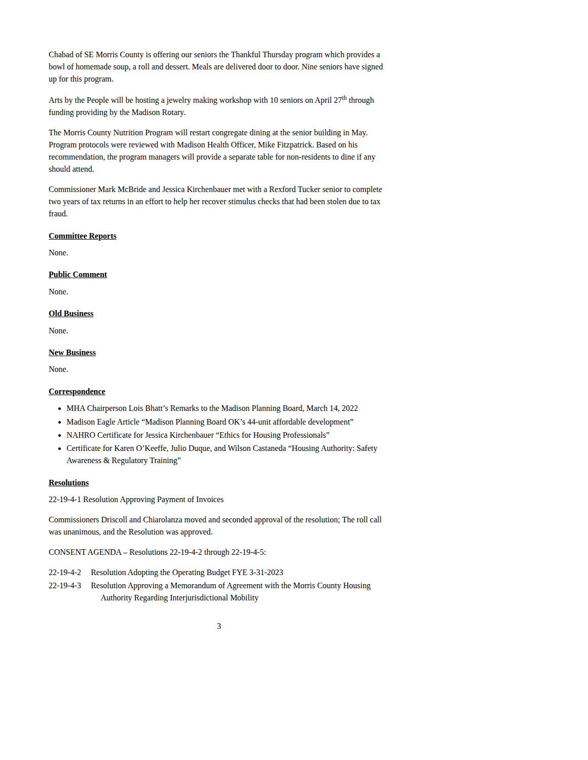Chabad of SE Morris County is offering our seniors the Thankful Thursday program which provides a bowl of homemade soup, a roll and dessert. Meals are delivered door to door. Nine seniors have signed up for this program.
Arts by the People will be hosting a jewelry making workshop with 10 seniors on April 27th through funding providing by the Madison Rotary.
The Morris County Nutrition Program will restart congregate dining at the senior building in May. Program protocols were reviewed with Madison Health Officer, Mike Fitzpatrick. Based on his recommendation, the program managers will provide a separate table for non-residents to dine if any should attend.
Commissioner Mark McBride and Jessica Kirchenbauer met with a Rexford Tucker senior to complete two years of tax returns in an effort to help her recover stimulus checks that had been stolen due to tax fraud.
Committee Reports
None.
Public Comment
None.
Old Business
None.
New Business
None.
Correspondence
MHA Chairperson Lois Bhatt’s Remarks to the Madison Planning Board, March 14, 2022
Madison Eagle Article “Madison Planning Board OK’s 44-unit affordable development”
NAHRO Certificate for Jessica Kirchenbauer “Ethics for Housing Professionals”
Certificate for Karen O’Keeffe, Julio Duque, and Wilson Castaneda “Housing Authority: Safety Awareness & Regulatory Training”
Resolutions
22-19-4-1 Resolution Approving Payment of Invoices
Commissioners Driscoll and Chiarolanza moved and seconded approval of the resolution; The roll call was unanimous, and the Resolution was approved.
CONSENT AGENDA – Resolutions 22-19-4-2 through 22-19-4-5:
22-19-4-2
Resolution Adopting the Operating Budget FYE 3-31-2023
22-19-4-3
Resolution Approving a Memorandum of Agreement with the Morris County HousingAuthority Regarding Interjurisdictional Mobility
3